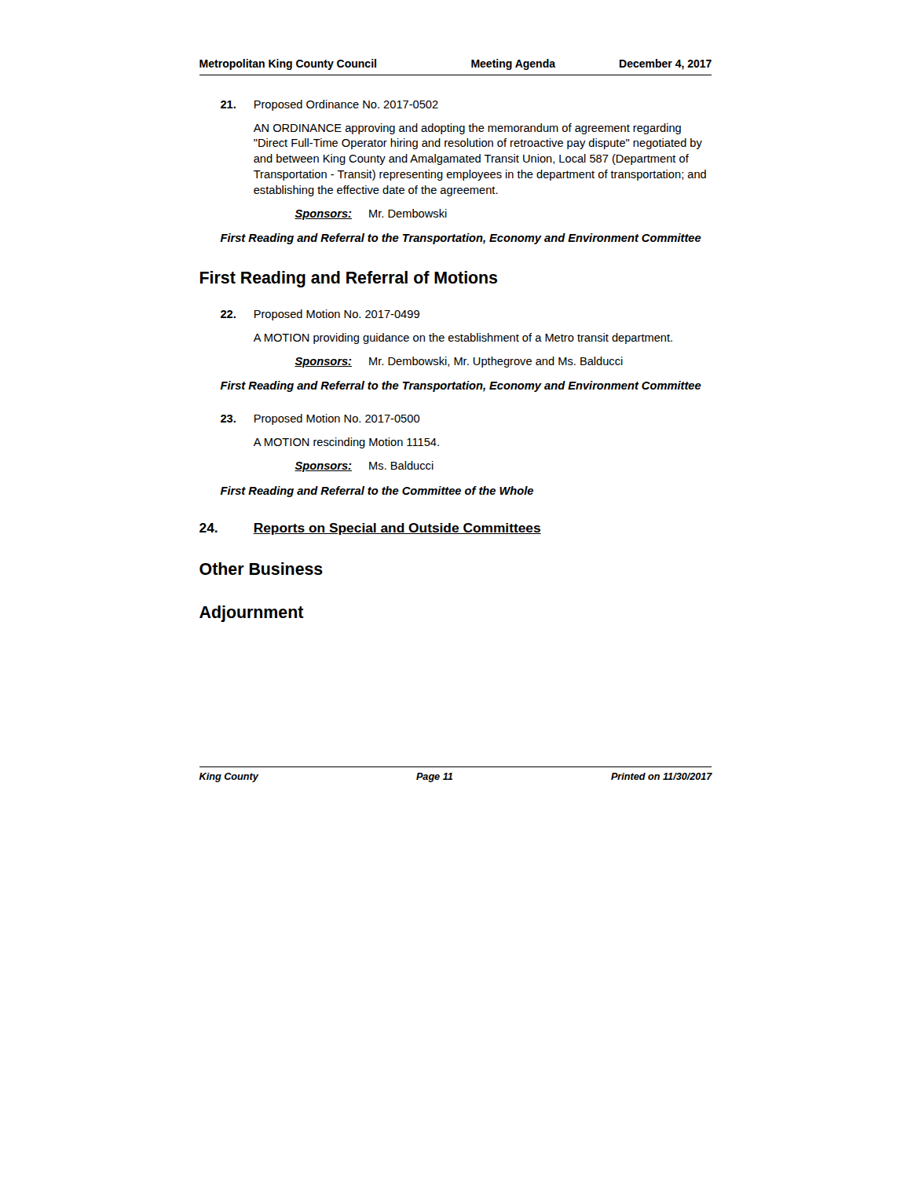Metropolitan King County Council
Meeting Agenda
December 4, 2017
21.
Proposed Ordinance No. 2017-0502
AN ORDINANCE approving and adopting the memorandum of agreement regarding "Direct Full-Time Operator hiring and resolution of retroactive pay dispute" negotiated by and between King County and Amalgamated Transit Union, Local 587 (Department of Transportation - Transit) representing employees in the department of transportation; and establishing the effective date of the agreement.
Sponsors: Mr. Dembowski
First Reading and Referral to the Transportation, Economy and Environment Committee
First Reading and Referral of Motions
22.
Proposed Motion No. 2017-0499
A MOTION providing guidance on the establishment of a Metro transit department.
Sponsors: Mr. Dembowski, Mr. Upthegrove and Ms. Balducci
First Reading and Referral to the Transportation, Economy and Environment Committee
23.
Proposed Motion No. 2017-0500
A MOTION rescinding Motion 11154.
Sponsors: Ms. Balducci
First Reading and Referral to the Committee of the Whole
24.
Reports on Special and Outside Committees
Other Business
Adjournment
King County
Page 11
Printed on 11/30/2017